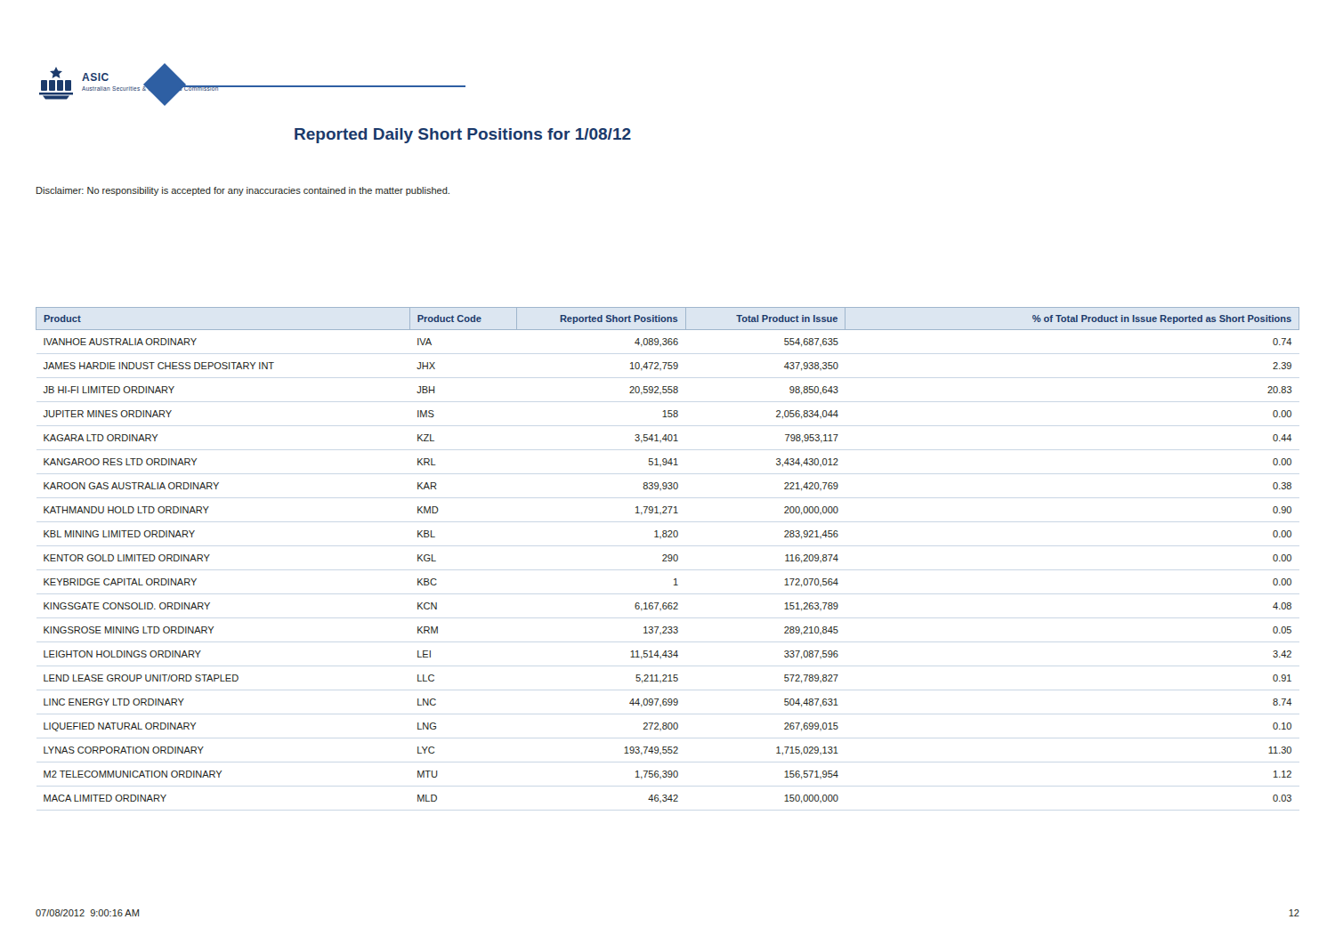ASIC
Australian Securities & Investments Commission
Reported Daily Short Positions for 1/08/12
Disclaimer: No responsibility is accepted for any inaccuracies contained in the matter published.
| Product | Product Code | Reported Short Positions | Total Product in Issue | % of Total Product in Issue Reported as Short Positions |
| --- | --- | --- | --- | --- |
| IVANHOE AUSTRALIA ORDINARY | IVA | 4,089,366 | 554,687,635 | 0.74 |
| JAMES HARDIE INDUST CHESS DEPOSITARY INT | JHX | 10,472,759 | 437,938,350 | 2.39 |
| JB HI-FI LIMITED ORDINARY | JBH | 20,592,558 | 98,850,643 | 20.83 |
| JUPITER MINES ORDINARY | IMS | 158 | 2,056,834,044 | 0.00 |
| KAGARA LTD ORDINARY | KZL | 3,541,401 | 798,953,117 | 0.44 |
| KANGAROO RES LTD ORDINARY | KRL | 51,941 | 3,434,430,012 | 0.00 |
| KAROON GAS AUSTRALIA ORDINARY | KAR | 839,930 | 221,420,769 | 0.38 |
| KATHMANDU HOLD LTD ORDINARY | KMD | 1,791,271 | 200,000,000 | 0.90 |
| KBL MINING LIMITED ORDINARY | KBL | 1,820 | 283,921,456 | 0.00 |
| KENTOR GOLD LIMITED ORDINARY | KGL | 290 | 116,209,874 | 0.00 |
| KEYBRIDGE CAPITAL ORDINARY | KBC | 1 | 172,070,564 | 0.00 |
| KINGSGATE CONSOLID. ORDINARY | KCN | 6,167,662 | 151,263,789 | 4.08 |
| KINGSROSE MINING LTD ORDINARY | KRM | 137,233 | 289,210,845 | 0.05 |
| LEIGHTON HOLDINGS ORDINARY | LEI | 11,514,434 | 337,087,596 | 3.42 |
| LEND LEASE GROUP UNIT/ORD STAPLED | LLC | 5,211,215 | 572,789,827 | 0.91 |
| LINC ENERGY LTD ORDINARY | LNC | 44,097,699 | 504,487,631 | 8.74 |
| LIQUEFIED NATURAL ORDINARY | LNG | 272,800 | 267,699,015 | 0.10 |
| LYNAS CORPORATION ORDINARY | LYC | 193,749,552 | 1,715,029,131 | 11.30 |
| M2 TELECOMMUNICATION ORDINARY | MTU | 1,756,390 | 156,571,954 | 1.12 |
| MACA LIMITED ORDINARY | MLD | 46,342 | 150,000,000 | 0.03 |
07/08/2012 9:00:16 AM
12